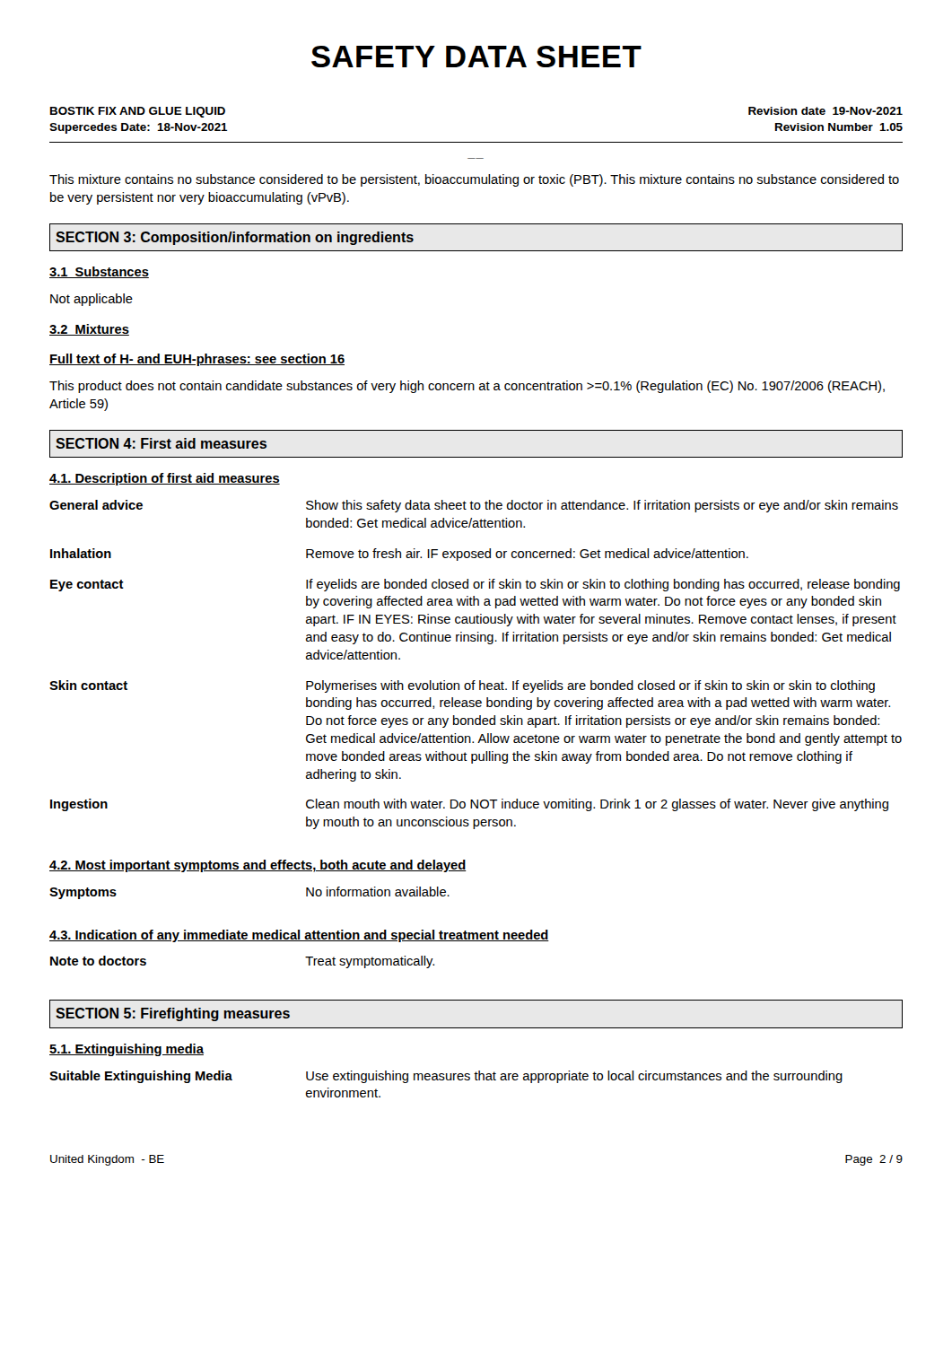SAFETY DATA SHEET
BOSTIK FIX AND GLUE LIQUID
Supercedes Date: 18-Nov-2021
Revision date 19-Nov-2021
Revision Number 1.05
__
This mixture contains no substance considered to be persistent, bioaccumulating or toxic (PBT). This mixture contains no substance considered to be very persistent nor very bioaccumulating (vPvB).
SECTION 3: Composition/information on ingredients
3.1 Substances
Not applicable
3.2 Mixtures
Full text of H- and EUH-phrases: see section 16
This product does not contain candidate substances of very high concern at a concentration >=0.1% (Regulation (EC) No. 1907/2006 (REACH), Article 59)
SECTION 4: First aid measures
4.1. Description of first aid measures
| General advice | Show this safety data sheet to the doctor in attendance. If irritation persists or eye and/or skin remains bonded: Get medical advice/attention. |
| Inhalation | Remove to fresh air. IF exposed or concerned: Get medical advice/attention. |
| Eye contact | If eyelids are bonded closed or if skin to skin or skin to clothing bonding has occurred, release bonding by covering affected area with a pad wetted with warm water. Do not force eyes or any bonded skin apart. IF IN EYES: Rinse cautiously with water for several minutes. Remove contact lenses, if present and easy to do. Continue rinsing. If irritation persists or eye and/or skin remains bonded: Get medical advice/attention. |
| Skin contact | Polymerises with evolution of heat. If eyelids are bonded closed or if skin to skin or skin to clothing bonding has occurred, release bonding by covering affected area with a pad wetted with warm water. Do not force eyes or any bonded skin apart. If irritation persists or eye and/or skin remains bonded: Get medical advice/attention. Allow acetone or warm water to penetrate the bond and gently attempt to move bonded areas without pulling the skin away from bonded area. Do not remove clothing if adhering to skin. |
| Ingestion | Clean mouth with water. Do NOT induce vomiting. Drink 1 or 2 glasses of water. Never give anything by mouth to an unconscious person. |
4.2. Most important symptoms and effects, both acute and delayed
| Symptoms | No information available. |
4.3. Indication of any immediate medical attention and special treatment needed
| Note to doctors | Treat symptomatically. |
SECTION 5: Firefighting measures
5.1. Extinguishing media
| Suitable Extinguishing Media | Use extinguishing measures that are appropriate to local circumstances and the surrounding environment. |
United Kingdom - BE
Page 2 / 9